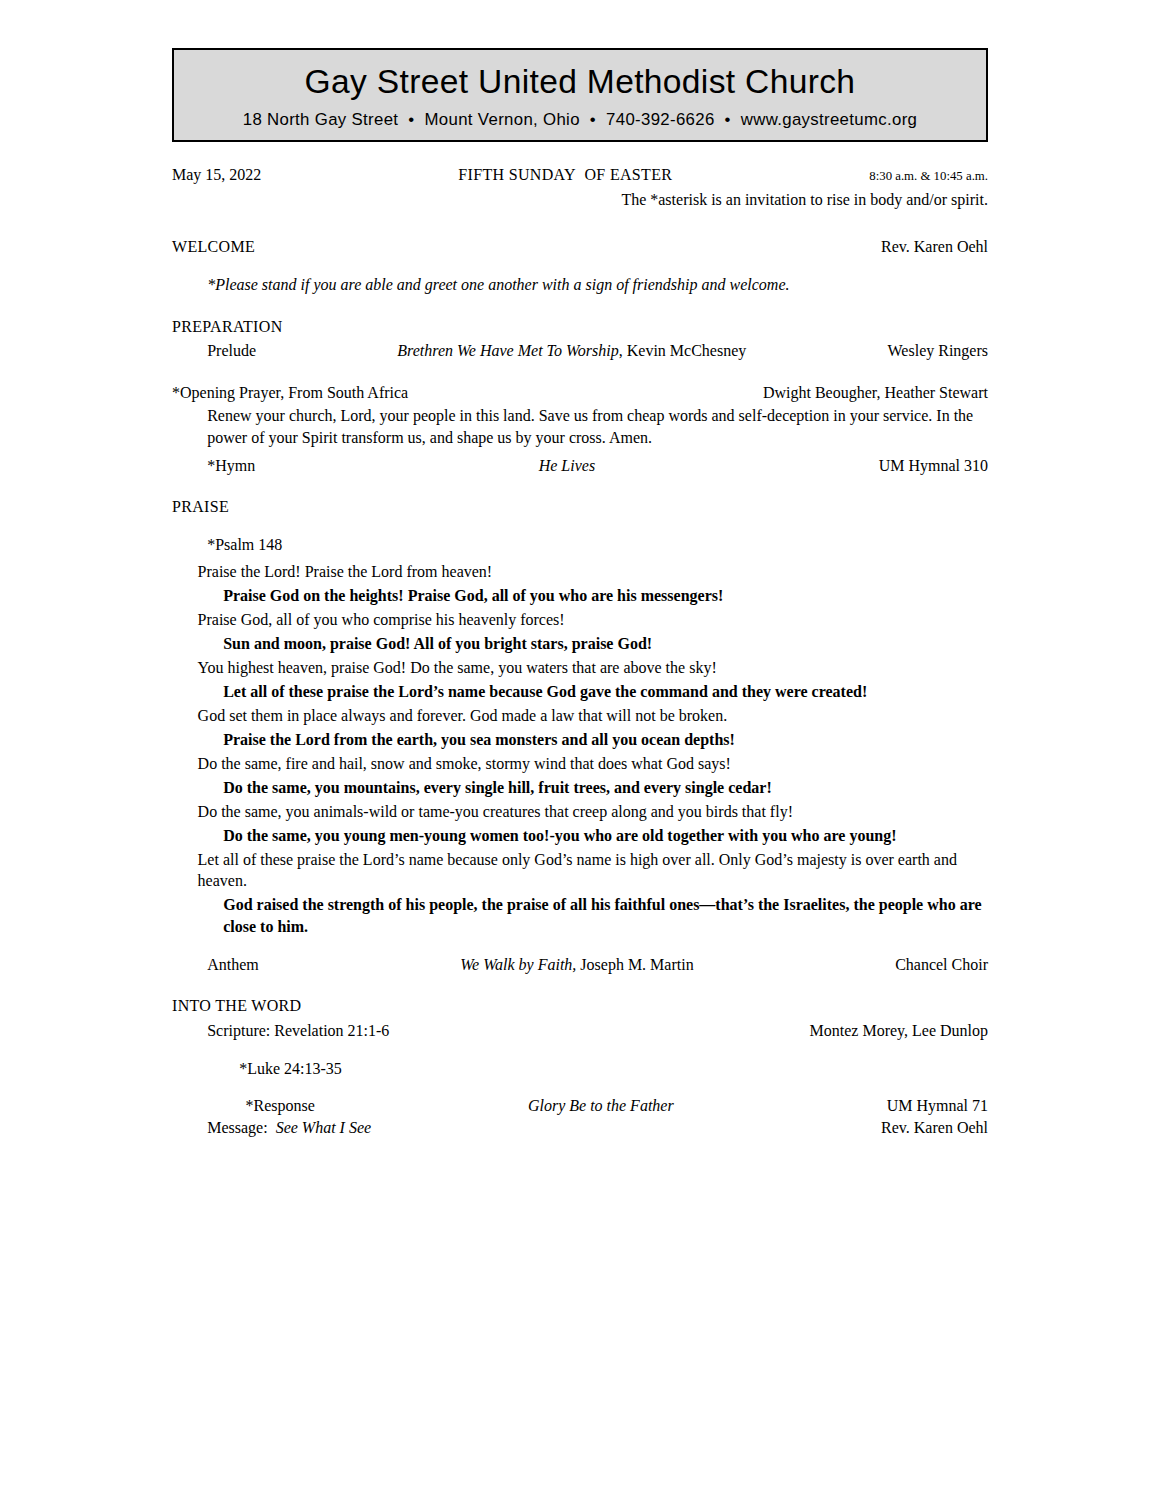Gay Street United Methodist Church
18 North Gay Street • Mount Vernon, Ohio • 740-392-6626 • www.gaystreetumc.org
May 15, 2022 FIFTH SUNDAY OF EASTER 8:30 a.m. & 10:45 a.m.
The *asterisk is an invitation to rise in body and/or spirit.
Welcome
Rev. Karen Oehl
*Please stand if you are able and greet one another with a sign of friendship and welcome.
Preparation
Prelude Brethren We Have Met To Worship, Kevin McChesney Wesley Ringers
*Opening Prayer, From South Africa Dwight Beougher, Heather Stewart
Renew your church, Lord, your people in this land. Save us from cheap words and self-deception in your service. In the power of your Spirit transform us, and shape us by your cross. Amen.
*Hymn He Lives UM Hymnal 310
Praise
*Psalm 148
Praise the Lord! Praise the Lord from heaven!
Praise God on the heights! Praise God, all of you who are his messengers!
Praise God, all of you who comprise his heavenly forces!
Sun and moon, praise God! All of you bright stars, praise God!
You highest heaven, praise God! Do the same, you waters that are above the sky!
Let all of these praise the Lord’s name because God gave the command and they were created!
God set them in place always and forever. God made a law that will not be broken.
Praise the Lord from the earth, you sea monsters and all you ocean depths!
Do the same, fire and hail, snow and smoke, stormy wind that does what God says!
Do the same, you mountains, every single hill, fruit trees, and every single cedar!
Do the same, you animals-wild or tame-you creatures that creep along and you birds that fly!
Do the same, you young men-young women too!-you who are old together with you who are young!
Let all of these praise the Lord’s name because only God’s name is high over all. Only God’s majesty is over earth and heaven.
God raised the strength of his people, the praise of all his faithful ones—that’s the Israelites, the people who are close to him.
Anthem We Walk by Faith, Joseph M. Martin Chancel Choir
Into the Word
Scripture: Revelation 21:1-6 Montez Morey, Lee Dunlop
*Luke 24:13-35
*Response Glory Be to the Father UM Hymnal 71
Message: See What I See Rev. Karen Oehl